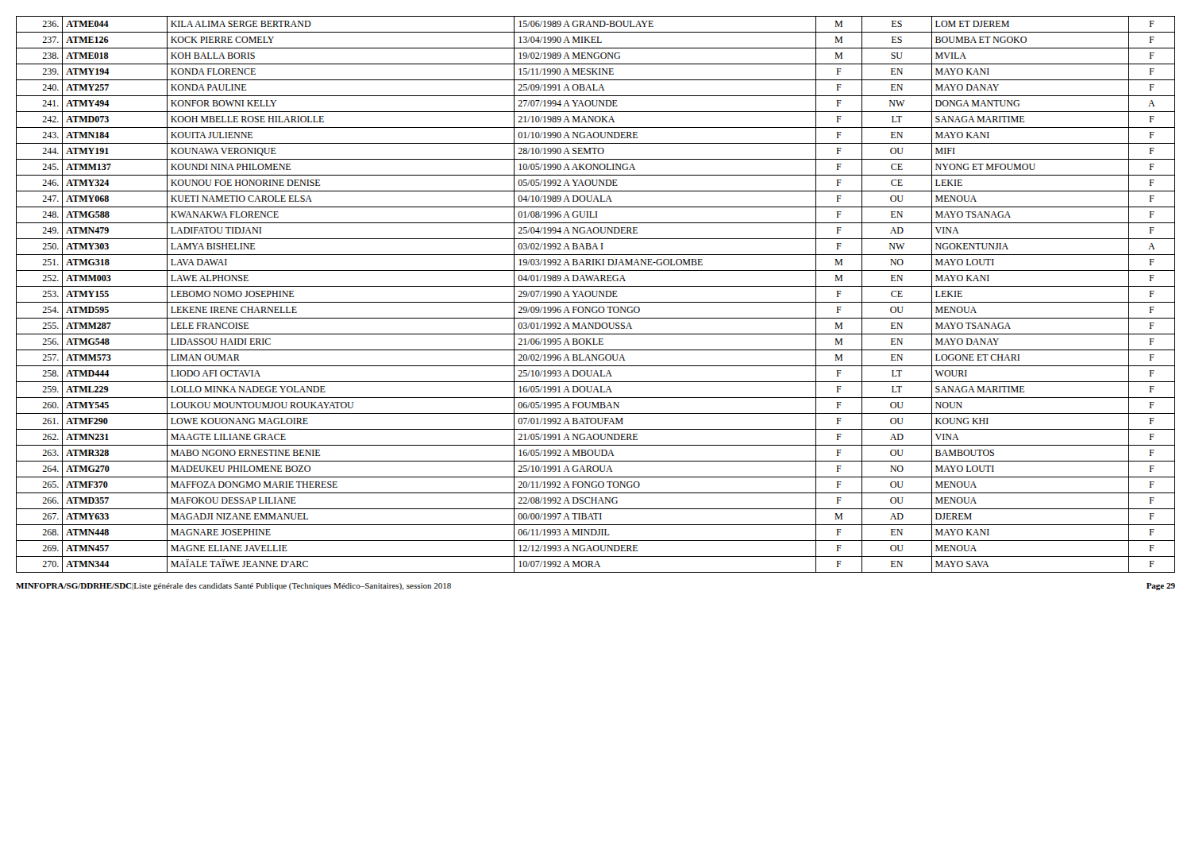| 236. | ATME044 | KILA ALIMA SERGE BERTRAND | 15/06/1989 A GRAND-BOULAYE | M | ES | LOM ET DJEREM | F |
| 237. | ATME126 | KOCK PIERRE COMELY | 13/04/1990 A MIKEL | M | ES | BOUMBA ET NGOKO | F |
| 238. | ATME018 | KOH BALLA BORIS | 19/02/1989 A MENGONG | M | SU | MVILA | F |
| 239. | ATMY194 | KONDA FLORENCE | 15/11/1990 A MESKINE | F | EN | MAYO KANI | F |
| 240. | ATMY257 | KONDA PAULINE | 25/09/1991 A OBALA | F | EN | MAYO DANAY | F |
| 241. | ATMY494 | KONFOR BOWNI KELLY | 27/07/1994 A YAOUNDE | F | NW | DONGA MANTUNG | A |
| 242. | ATMD073 | KOOH MBELLE ROSE HILARIOLLE | 21/10/1989 A MANOKA | F | LT | SANAGA MARITIME | F |
| 243. | ATMN184 | KOUITA JULIENNE | 01/10/1990 A NGAOUNDERE | F | EN | MAYO KANI | F |
| 244. | ATMY191 | KOUNAWA VERONIQUE | 28/10/1990 A SEMTO | F | OU | MIFI | F |
| 245. | ATMM137 | KOUNDI NINA PHILOMENE | 10/05/1990 A AKONOLINGA | F | CE | NYONG ET MFOUMOU | F |
| 246. | ATMY324 | KOUNOU FOE HONORINE DENISE | 05/05/1992 A YAOUNDE | F | CE | LEKIE | F |
| 247. | ATMY068 | KUETI NAMETIO CAROLE ELSA | 04/10/1989 A DOUALA | F | OU | MENOUA | F |
| 248. | ATMG588 | KWANAKWA FLORENCE | 01/08/1996 A GUILI | F | EN | MAYO TSANAGA | F |
| 249. | ATMN479 | LADIFATOU TIDJANI | 25/04/1994 A NGAOUNDERE | F | AD | VINA | F |
| 250. | ATMY303 | LAMYA BISHELINE | 03/02/1992 A BABA I | F | NW | NGOKENTUNJIA | A |
| 251. | ATMG318 | LAVA DAWAI | 19/03/1992 A BARIKI DJAMANE-GOLOMBE | M | NO | MAYO LOUTI | F |
| 252. | ATMM003 | LAWE ALPHONSE | 04/01/1989 A DAWAREGA | M | EN | MAYO KANI | F |
| 253. | ATMY155 | LEBOMO NOMO JOSEPHINE | 29/07/1990 A YAOUNDE | F | CE | LEKIE | F |
| 254. | ATMD595 | LEKENE IRENE CHARNELLE | 29/09/1996 A FONGO TONGO | F | OU | MENOUA | F |
| 255. | ATMM287 | LELE FRANCOISE | 03/01/1992 A MANDOUSSA | M | EN | MAYO TSANAGA | F |
| 256. | ATMG548 | LIDASSOU HAIDI ERIC | 21/06/1995 A BOKLE | M | EN | MAYO DANAY | F |
| 257. | ATMM573 | LIMAN OUMAR | 20/02/1996 A BLANGOUA | M | EN | LOGONE ET CHARI | F |
| 258. | ATMD444 | LIODO AFI OCTAVIA | 25/10/1993 A DOUALA | F | LT | WOURI | F |
| 259. | ATML229 | LOLLO MINKA NADEGE YOLANDE | 16/05/1991 A DOUALA | F | LT | SANAGA MARITIME | F |
| 260. | ATMY545 | LOUKOU MOUNTOUMJOU ROUKAYATOU | 06/05/1995 A FOUMBAN | F | OU | NOUN | F |
| 261. | ATMF290 | LOWE KOUONANG MAGLOIRE | 07/01/1992 A BATOUFAM | F | OU | KOUNG KHI | F |
| 262. | ATMN231 | MAAGTE LILIANE GRACE | 21/05/1991 A NGAOUNDERE | F | AD | VINA | F |
| 263. | ATMR328 | MABO NGONO ERNESTINE BENIE | 16/05/1992 A MBOUDA | F | OU | BAMBOUTOS | F |
| 264. | ATMG270 | MADEUKEU PHILOMENE BOZO | 25/10/1991 A GAROUA | F | NO | MAYO LOUTI | F |
| 265. | ATMF370 | MAFFOZA DONGMO MARIE THERESE | 20/11/1992 A FONGO TONGO | F | OU | MENOUA | F |
| 266. | ATMD357 | MAFOKOU DESSAP LILIANE | 22/08/1992 A DSCHANG | F | OU | MENOUA | F |
| 267. | ATMY633 | MAGADJI NIZANE EMMANUEL | 00/00/1997 A TIBATI | M | AD | DJEREM | F |
| 268. | ATMN448 | MAGNARE JOSEPHINE | 06/11/1993 A MINDJIL | F | EN | MAYO KANI | F |
| 269. | ATMN457 | MAGNE ELIANE JAVELLIE | 12/12/1993 A NGAOUNDERE | F | OU | MENOUA | F |
| 270. | ATMN344 | MAÏALE TAÏWE JEANNE D'ARC | 10/07/1992 A MORA | F | EN | MAYO SAVA | F |
MINFOPRA/SG/DDRHE/SDC|Liste générale des candidats Santé Publique (Techniques Médico–Sanitaires), session 2018 Page 29